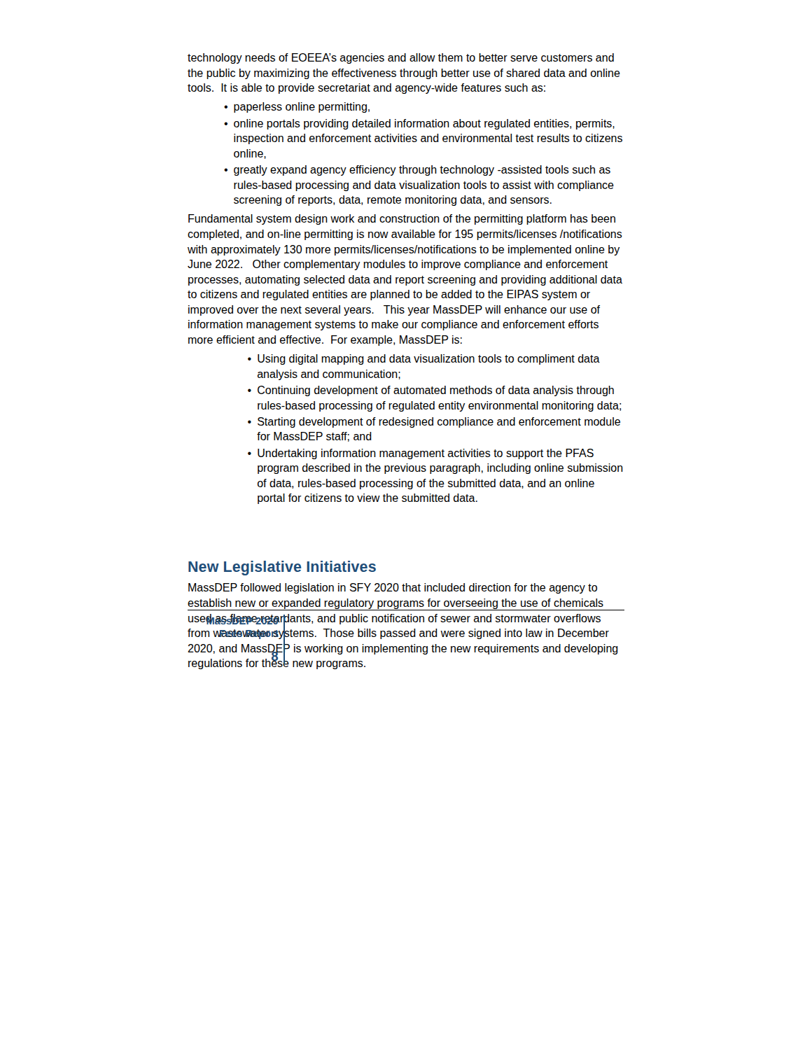technology needs of EOEEA’s agencies and allow them to better serve customers and the public by maximizing the effectiveness through better use of shared data and online tools. It is able to provide secretariat and agency-wide features such as:
paperless online permitting,
online portals providing detailed information about regulated entities, permits, inspection and enforcement activities and environmental test results to citizens online,
greatly expand agency efficiency through technology -assisted tools such as rules-based processing and data visualization tools to assist with compliance screening of reports, data, remote monitoring data, and sensors.
Fundamental system design work and construction of the permitting platform has been completed, and on-line permitting is now available for 195 permits/licenses /notifications with approximately 130 more permits/licenses/notifications to be implemented online by June 2022. Other complementary modules to improve compliance and enforcement processes, automating selected data and report screening and providing additional data to citizens and regulated entities are planned to be added to the EIPAS system or improved over the next several years. This year MassDEP will enhance our use of information management systems to make our compliance and enforcement efforts more efficient and effective. For example, MassDEP is:
Using digital mapping and data visualization tools to compliment data analysis and communication;
Continuing development of automated methods of data analysis through rules-based processing of regulated entity environmental monitoring data;
Starting development of redesigned compliance and enforcement module for MassDEP staff; and
Undertaking information management activities to support the PFAS program described in the previous paragraph, including online submission of data, rules-based processing of the submitted data, and an online portal for citizens to view the submitted data.
New Legislative Initiatives
MassDEP followed legislation in SFY 2020 that included direction for the agency to establish new or expanded regulatory programs for overseeing the use of chemicals used as flame retardants, and public notification of sewer and stormwater overflows from wastewater systems. Those bills passed and were signed into law in December 2020, and MassDEP is working on implementing the new requirements and developing regulations for these new programs.
MassDEP 2020
Fees Report 8